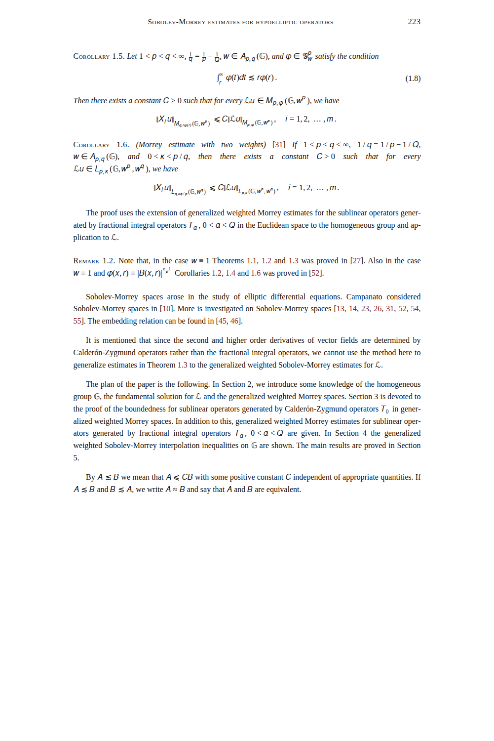Sobolev-Morrey estimates for hypoelliptic operators 223
Corollary 1.5. Let 1<p<q<∞, 1q=1p−1Q, w∈Ap,q(𝔾), and φ∈𝒢wp satisfy the condition
∫r∞ φ(t) dt ≲ rφ(r) . (1.8)
Then there exists a constant C>0 such that for every ℒu∈Mp,φ(𝔾,wp), we have
‖Xiu‖Mq,rφ(r)(𝔾,wp) ⩽ C ‖ℒu‖Mp,φ(𝔾,wp) , i=1,2,…,m.
Corollary 1.6. (Morrey estimate with two weights) [31] If 1<p<q<∞, 1/q=1/p−1/Q, w∈Ap,q(𝔾), and 0<κ<p/q, then there exists a constant C>0 such that for every ℒu∈Lp,κ(𝔾,wp,wq), we have
‖Xiu‖Lq,κq/p(𝔾,wq) ⩽ C ‖ℒu‖Lp,κ(𝔾,wp,wq) , i=1,2,…,m.
The proof uses the extension of generalized weighted Morrey estimates for the sublinear operators generated by fractional integral operators Tα, 0<α<Q in the Euclidean space to the homogeneous group and application to ℒ.
Remark 1.2. Note that, in the case w≡1 Theorems 1.1, 1.2 and 1.3 was proved in [27]. Also in the case w≡1 and φ(x,r)≡|B(x,r)|κ−1p Corollaries 1.2, 1.4 and 1.6 was proved in [52].
Sobolev-Morrey spaces arose in the study of elliptic differential equations. Campanato considered Sobolev-Morrey spaces in [10]. More is investigated on Sobolev-Morrey spaces [13, 14, 23, 26, 31, 52, 54, 55]. The embedding relation can be found in [45, 46].
It is mentioned that since the second and higher order derivatives of vector fields are determined by Calderón-Zygmund operators rather than the fractional integral operators, we cannot use the method here to generalize estimates in Theorem 1.3 to the generalized weighted Sobolev-Morrey estimates for ℒ.
The plan of the paper is the following. In Section 2, we introduce some knowledge of the homogeneous group 𝔾, the fundamental solution for ℒ and the generalized weighted Morrey spaces. Section 3 is devoted to the proof of the boundedness for sublinear operators generated by Calderón-Zygmund operators T0 in generalized weighted Morrey spaces. In addition to this, generalized weighted Morrey estimates for sublinear operators generated by fractional integral operators Tα, 0<α<Q are given. In Section 4 the generalized weighted Sobolev-Morrey interpolation inequalities on 𝔾 are shown. The main results are proved in Section 5.
By A≲B we mean that A⩽CB with some positive constant C independent of appropriate quantities. If A≲B and B≲A, we write A≈B and say that A and B are equivalent.